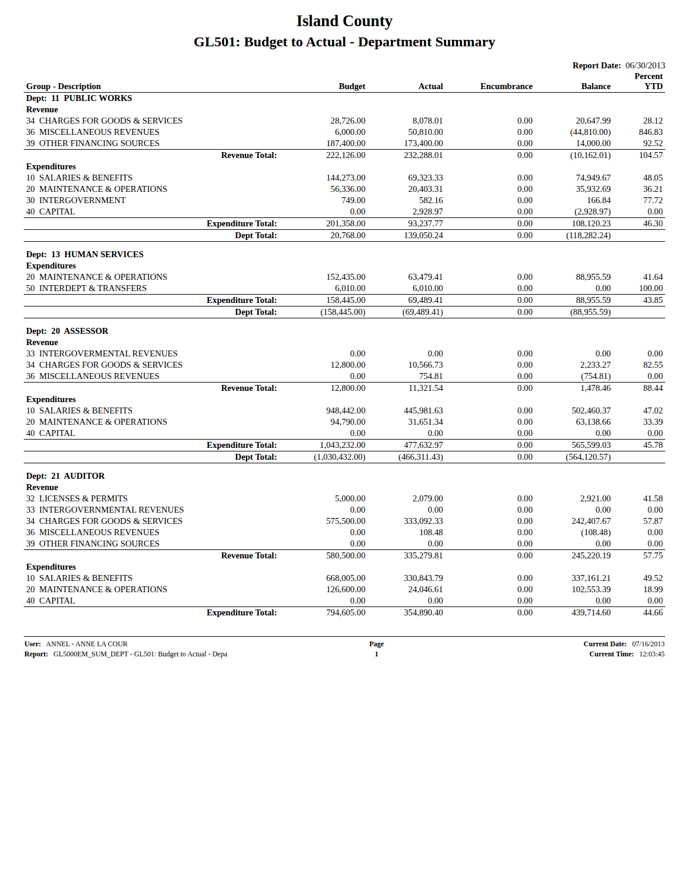Island County
GL501: Budget to Actual - Department Summary
Report Date: 06/30/2013
| Group - Description | Budget | Actual | Encumbrance | Balance | Percent YTD |
| --- | --- | --- | --- | --- | --- |
| Dept: 11 PUBLIC WORKS |
| Revenue | |
| 34 CHARGES FOR GOODS & SERVICES | 28,726.00 | 8,078.01 | 0.00 | 20,647.99 | 28.12 |
| 36 MISCELLANEOUS REVENUES | 6,000.00 | 50,810.00 | 0.00 | (44,810.00) | 846.83 |
| 39 OTHER FINANCING SOURCES | 187,400.00 | 173,400.00 | 0.00 | 14,000.00 | 92.52 |
| Revenue Total: | 222,126.00 | 232,288.01 | 0.00 | (10,162.01) | 104.57 |
| Expenditures | |
| 10 SALARIES & BENEFITS | 144,273.00 | 69,323.33 | 0.00 | 74,949.67 | 48.05 |
| 20 MAINTENANCE & OPERATIONS | 56,336.00 | 20,403.31 | 0.00 | 35,932.69 | 36.21 |
| 30 INTERGOVERNMENT | 749.00 | 582.16 | 0.00 | 166.84 | 77.72 |
| 40 CAPITAL | 0.00 | 2,928.97 | 0.00 | (2,928.97) | 0.00 |
| Expenditure Total: | 201,358.00 | 93,237.77 | 0.00 | 108,120.23 | 46.30 |
| Dept Total: | 20,768.00 | 139,050.24 | 0.00 | (118,282.24) | |
| Dept: 13 HUMAN SERVICES |
| Expenditures | |
| 20 MAINTENANCE & OPERATIONS | 152,435.00 | 63,479.41 | 0.00 | 88,955.59 | 41.64 |
| 50 INTERDEPT & TRANSFERS | 6,010.00 | 6,010.00 | 0.00 | 0.00 | 100.00 |
| Expenditure Total: | 158,445.00 | 69,489.41 | 0.00 | 88,955.59 | 43.85 |
| Dept Total: | (158,445.00) | (69,489.41) | 0.00 | (88,955.59) | |
| Dept: 20 ASSESSOR |
| Revenue | |
| 33 INTERGOVERMENTAL REVENUES | 0.00 | 0.00 | 0.00 | 0.00 | 0.00 |
| 34 CHARGES FOR GOODS & SERVICES | 12,800.00 | 10,566.73 | 0.00 | 2,233.27 | 82.55 |
| 36 MISCELLANEOUS REVENUES | 0.00 | 754.81 | 0.00 | (754.81) | 0.00 |
| Revenue Total: | 12,800.00 | 11,321.54 | 0.00 | 1,478.46 | 88.44 |
| Expenditures | |
| 10 SALARIES & BENEFITS | 948,442.00 | 445,981.63 | 0.00 | 502,460.37 | 47.02 |
| 20 MAINTENANCE & OPERATIONS | 94,790.00 | 31,651.34 | 0.00 | 63,138.66 | 33.39 |
| 40 CAPITAL | 0.00 | 0.00 | 0.00 | 0.00 | 0.00 |
| Expenditure Total: | 1,043,232.00 | 477,632.97 | 0.00 | 565,599.03 | 45.78 |
| Dept Total: | (1,030,432.00) | (466,311.43) | 0.00 | (564,120.57) | |
| Dept: 21 AUDITOR |
| Revenue | |
| 32 LICENSES & PERMITS | 5,000.00 | 2,079.00 | 0.00 | 2,921.00 | 41.58 |
| 33 INTERGOVERNMENTAL REVENUES | 0.00 | 0.00 | 0.00 | 0.00 | 0.00 |
| 34 CHARGES FOR GOODS & SERVICES | 575,500.00 | 333,092.33 | 0.00 | 242,407.67 | 57.87 |
| 36 MISCELLANEOUS REVENUES | 0.00 | 108.48 | 0.00 | (108.48) | 0.00 |
| 39 OTHER FINANCING SOURCES | 0.00 | 0.00 | 0.00 | 0.00 | 0.00 |
| Revenue Total: | 580,500.00 | 335,279.81 | 0.00 | 245,220.19 | 57.75 |
| Expenditures | |
| 10 SALARIES & BENEFITS | 668,005.00 | 330,843.79 | 0.00 | 337,161.21 | 49.52 |
| 20 MAINTENANCE & OPERATIONS | 126,600.00 | 24,046.61 | 0.00 | 102,553.39 | 18.99 |
| 40 CAPITAL | 0.00 | 0.00 | 0.00 | 0.00 | 0.00 |
| Expenditure Total: | 794,605.00 | 354,890.40 | 0.00 | 439,714.60 | 44.66 |
| User: ANNEL - ANNE LA COUR | Page | Current Date: 07/16/2013 |
| Report: GL5000EM_SUM_DEPT - GL501: Budget to Actual - Depa | 1 | Current Time: 12:03:45 |